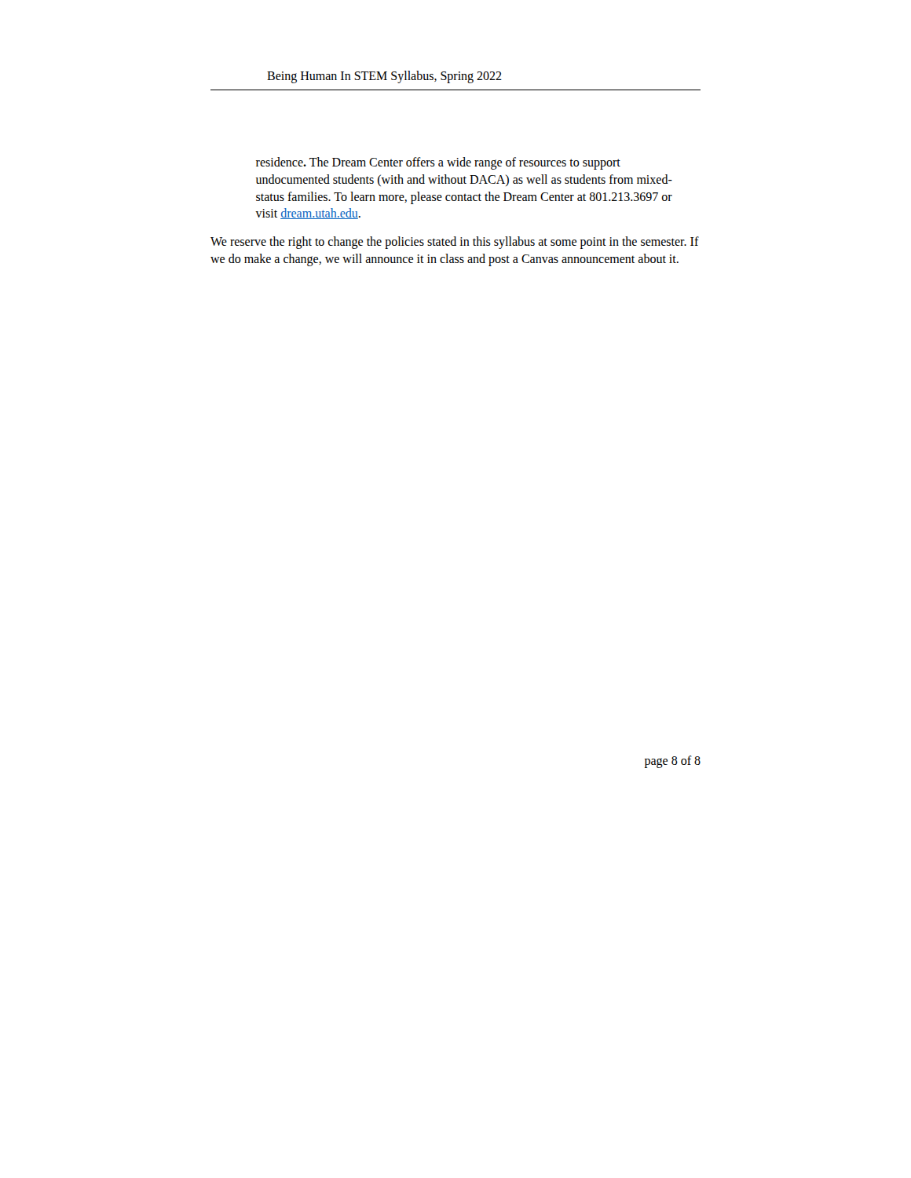Being Human In STEM Syllabus, Spring 2022
residence. The Dream Center offers a wide range of resources to support undocumented students (with and without DACA) as well as students from mixed-status families. To learn more, please contact the Dream Center at 801.213.3697 or visit dream.utah.edu.
We reserve the right to change the policies stated in this syllabus at some point in the semester. If we do make a change, we will announce it in class and post a Canvas announcement about it.
page 8 of 8